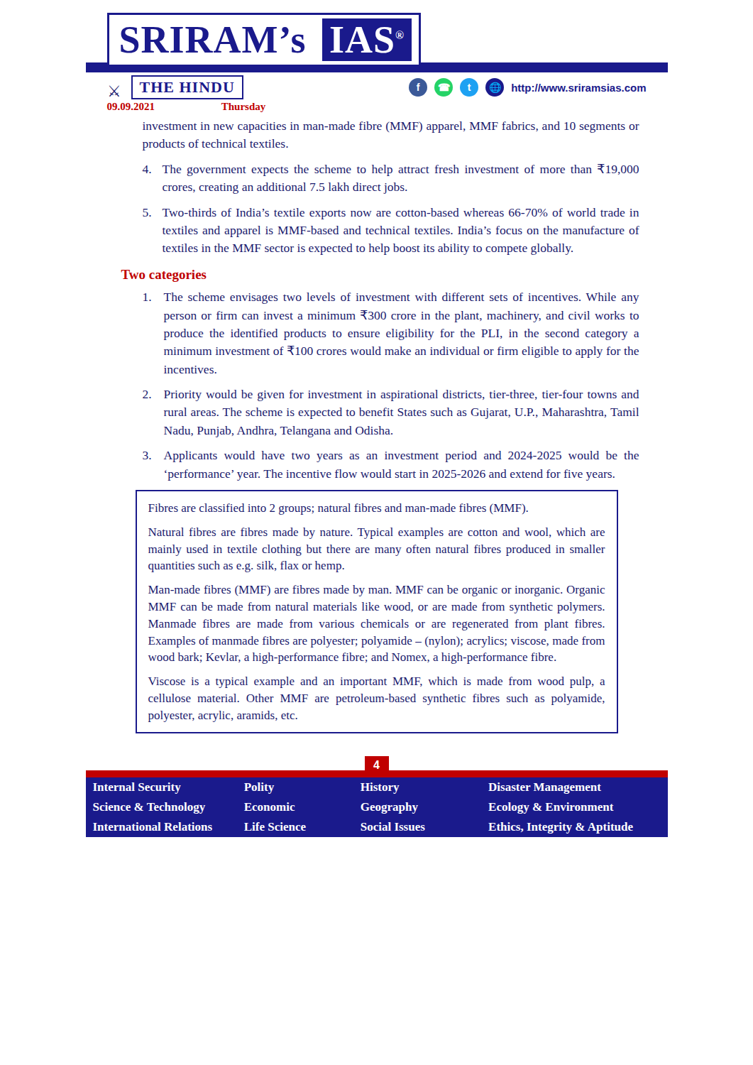SRIRAM’s IAS®
⚔
THE HINDU
f ☎ t 🌐 http://www.sriramsias.com
09.09.2021 Thursday
investment in new capacities in man-made fibre (MMF) apparel, MMF fabrics, and 10 segments or products of technical textiles.
The government expects the scheme to help attract fresh investment of more than ₹19,000 crores, creating an additional 7.5 lakh direct jobs.
Two-thirds of India’s textile exports now are cotton-based whereas 66-70% of world trade in textiles and apparel is MMF-based and technical textiles. India’s focus on the manufacture of textiles in the MMF sector is expected to help boost its ability to compete globally.
Two categories
1. The scheme envisages two levels of investment with different sets of incentives. While any person or firm can invest a minimum ₹300 crore in the plant, machinery, and civil works to produce the identified products to ensure eligibility for the PLI, in the second category a minimum investment of ₹100 crores would make an individual or firm eligible to apply for the incentives.
2. Priority would be given for investment in aspirational districts, tier-three, tier-four towns and rural areas. The scheme is expected to benefit States such as Gujarat, U.P., Maharashtra, Tamil Nadu, Punjab, Andhra, Telangana and Odisha.
3. Applicants would have two years as an investment period and 2024-2025 would be the ‘performance’ year. The incentive flow would start in 2025-2026 and extend for five years.
Fibres are classified into 2 groups; natural fibres and man-made fibres (MMF).
Natural fibres are fibres made by nature. Typical examples are cotton and wool, which are mainly used in textile clothing but there are many often natural fibres produced in smaller quantities such as e.g. silk, flax or hemp.
Man-made fibres (MMF) are fibres made by man. MMF can be organic or inorganic. Organic MMF can be made from natural materials like wood, or are made from synthetic polymers. Manmade fibres are made from various chemicals or are regenerated from plant fibres. Examples of manmade fibres are polyester; polyamide – (nylon); acrylics; viscose, made from wood bark; Kevlar, a high-performance fibre; and Nomex, a high-performance fibre.
Viscose is a typical example and an important MMF, which is made from wood pulp, a cellulose material. Other MMF are petroleum-based synthetic fibres such as polyamide, polyester, acrylic, aramids, etc.
4
| Internal Security | Polity | History | Disaster Management |
| Science & Technology | Economic | Geography | Ecology & Environment |
| International Relations | Life Science | Social Issues | Ethics, Integrity & Aptitude |